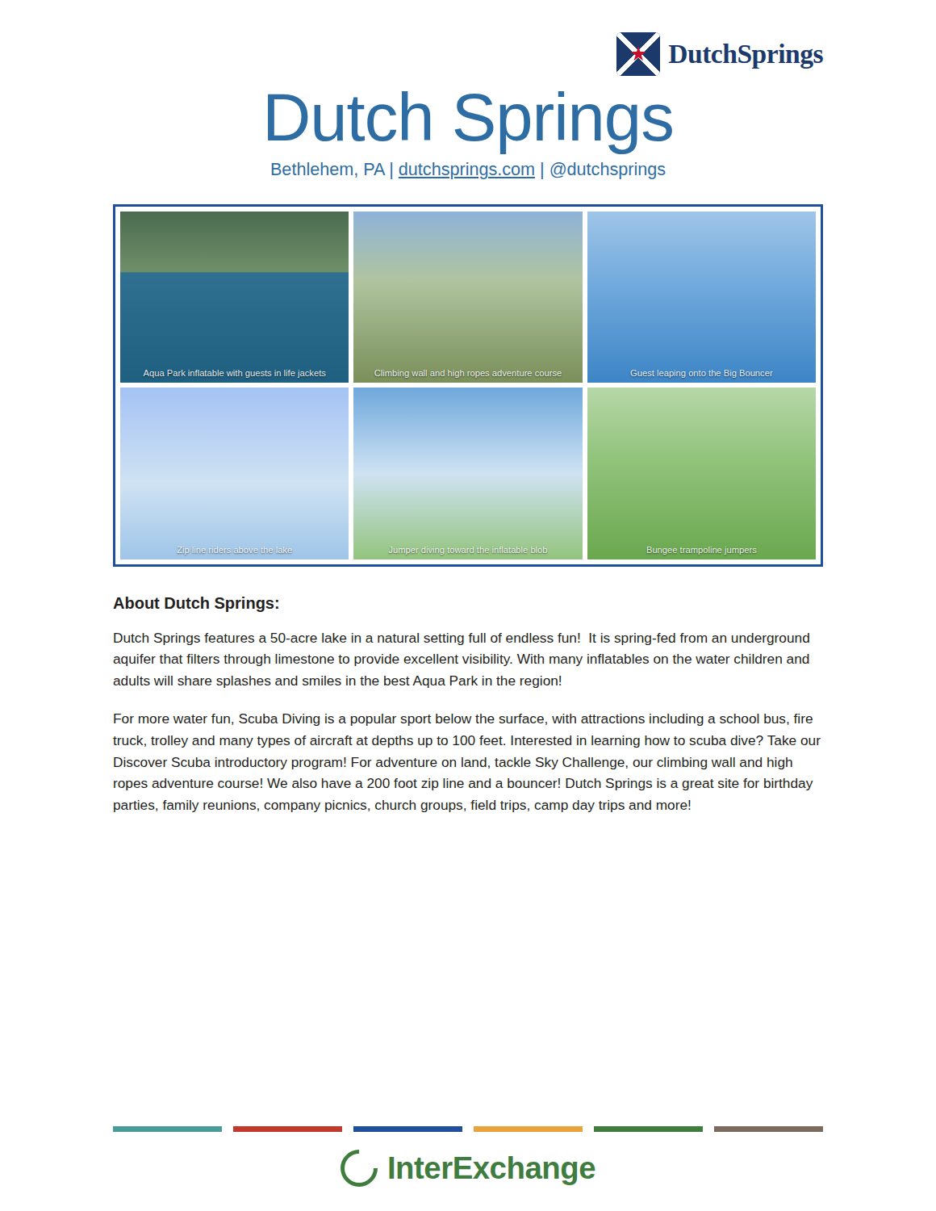DutchSprings
Dutch Springs
Bethlehem, PA | dutchsprings.com | @dutchsprings
Aqua Park inflatable with guests in life jackets
Climbing wall and high ropes adventure course
Guest leaping onto the Big Bouncer
Zip line riders above the lake
Jumper diving toward the inflatable blob
Bungee trampoline jumpers
About Dutch Springs:
Dutch Springs features a 50-acre lake in a natural setting full of endless fun! It is spring-fed from an underground aquifer that filters through limestone to provide excellent visibility. With many inflatables on the water children and adults will share splashes and smiles in the best Aqua Park in the region!
For more water fun, Scuba Diving is a popular sport below the surface, with attractions including a school bus, fire truck, trolley and many types of aircraft at depths up to 100 feet. Interested in learning how to scuba dive? Take our Discover Scuba introductory program! For adventure on land, tackle Sky Challenge, our climbing wall and high ropes adventure course! We also have a 200 foot zip line and a bouncer! Dutch Springs is a great site for birthday parties, family reunions, company picnics, church groups, field trips, camp day trips and more!
Inter Exchange